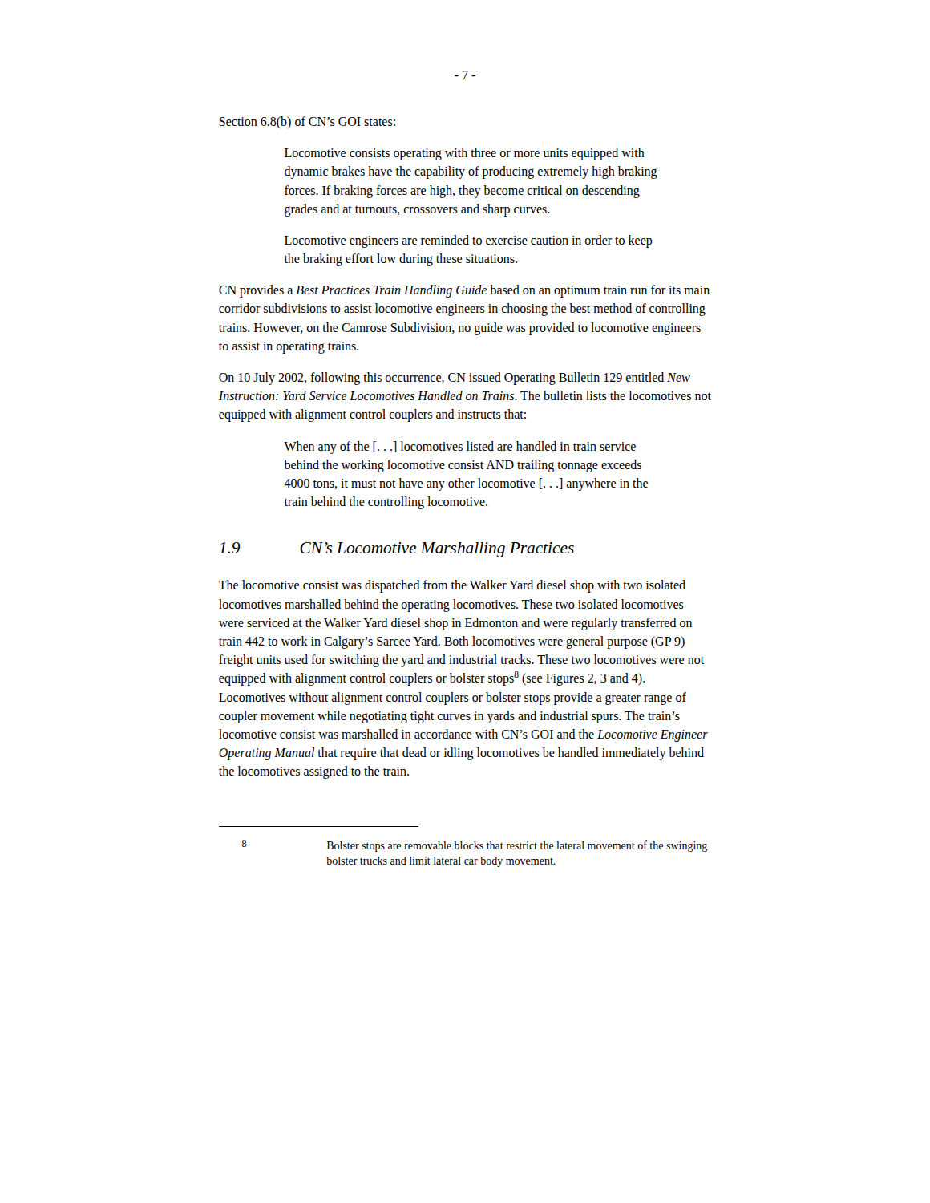- 7 -
Section 6.8(b) of CN’s GOI states:
Locomotive consists operating with three or more units equipped with dynamic brakes have the capability of producing extremely high braking forces. If braking forces are high, they become critical on descending grades and at turnouts, crossovers and sharp curves.
Locomotive engineers are reminded to exercise caution in order to keep the braking effort low during these situations.
CN provides a Best Practices Train Handling Guide based on an optimum train run for its main corridor subdivisions to assist locomotive engineers in choosing the best method of controlling trains. However, on the Camrose Subdivision, no guide was provided to locomotive engineers to assist in operating trains.
On 10 July 2002, following this occurrence, CN issued Operating Bulletin 129 entitled New Instruction: Yard Service Locomotives Handled on Trains. The bulletin lists the locomotives not equipped with alignment control couplers and instructs that:
When any of the [. . .] locomotives listed are handled in train service behind the working locomotive consist AND trailing tonnage exceeds 4000 tons, it must not have any other locomotive [. . .] anywhere in the train behind the controlling locomotive.
1.9 CN’s Locomotive Marshalling Practices
The locomotive consist was dispatched from the Walker Yard diesel shop with two isolated locomotives marshalled behind the operating locomotives. These two isolated locomotives were serviced at the Walker Yard diesel shop in Edmonton and were regularly transferred on train 442 to work in Calgary’s Sarcee Yard. Both locomotives were general purpose (GP 9) freight units used for switching the yard and industrial tracks. These two locomotives were not equipped with alignment control couplers or bolster stops8 (see Figures 2, 3 and 4). Locomotives without alignment control couplers or bolster stops provide a greater range of coupler movement while negotiating tight curves in yards and industrial spurs. The train’s locomotive consist was marshalled in accordance with CN’s GOI and the Locomotive Engineer Operating Manual that require that dead or idling locomotives be handled immediately behind the locomotives assigned to the train.
8 Bolster stops are removable blocks that restrict the lateral movement of the swinging bolster trucks and limit lateral car body movement.